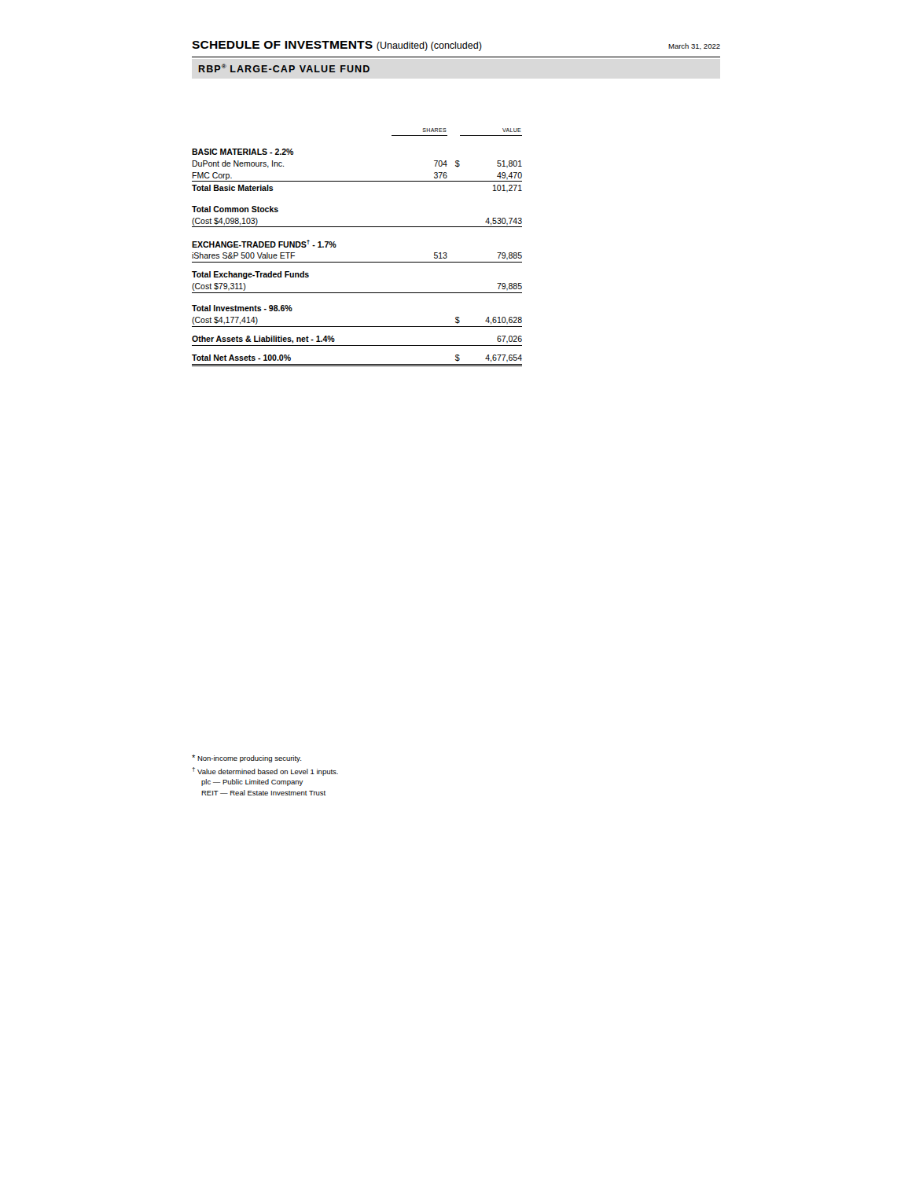SCHEDULE OF INVESTMENTS (Unaudited) (concluded)
March 31, 2022
RBP® LARGE-CAP VALUE FUND
| | Shares | | Value |
| --- | --- | --- | --- |
| BASIC MATERIALS - 2.2% | | | |
| DuPont de Nemours, Inc. | 704 | $ | 51,801 |
| FMC Corp. | 376 | | 49,470 |
| Total Basic Materials | | | 101,271 |
| Total Common Stocks | | | |
| (Cost $4,098,103) | | | 4,530,743 |
| EXCHANGE-TRADED FUNDS † - 1.7% | | | |
| iShares S&P 500 Value ETF | 513 | | 79,885 |
| Total Exchange-Traded Funds | | | |
| (Cost $79,311) | | | 79,885 |
| Total Investments - 98.6% | | | |
| (Cost $4,177,414) | | $ | 4,610,628 |
| Other Assets & Liabilities, net - 1.4% | | | 67,026 |
| Total Net Assets - 100.0% | | $ | 4,677,654 |
* Non-income producing security.
† Value determined based on Level 1 inputs.
plc — Public Limited Company
REIT — Real Estate Investment Trust